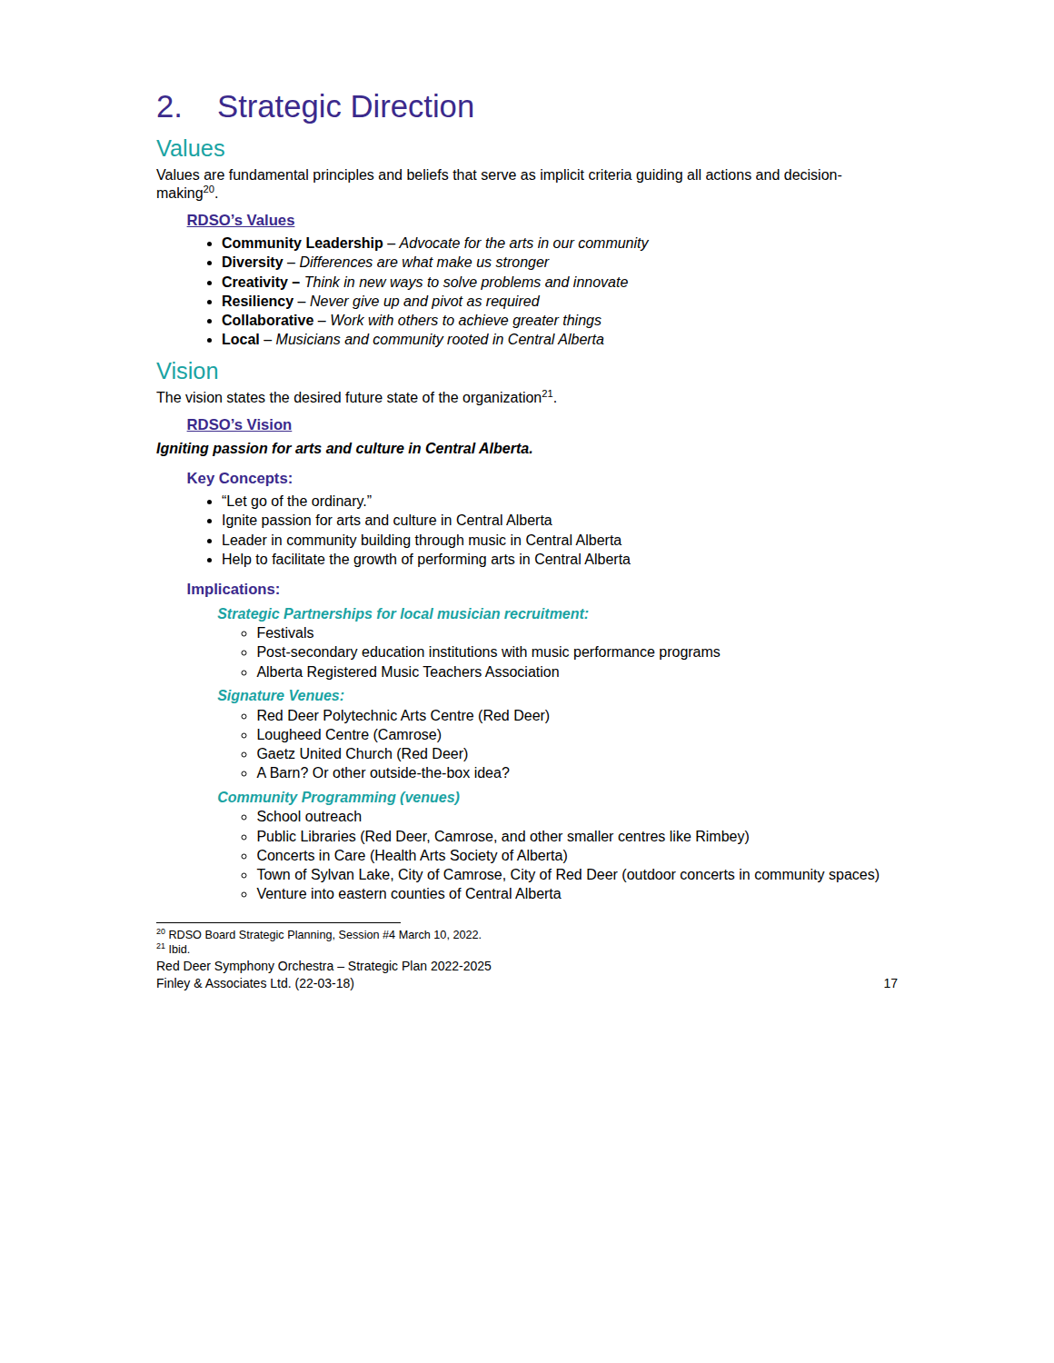2. Strategic Direction
Values
Values are fundamental principles and beliefs that serve as implicit criteria guiding all actions and decision-making20.
RDSO’s Values
Community Leadership – Advocate for the arts in our community
Diversity – Differences are what make us stronger
Creativity – Think in new ways to solve problems and innovate
Resiliency – Never give up and pivot as required
Collaborative – Work with others to achieve greater things
Local – Musicians and community rooted in Central Alberta
Vision
The vision states the desired future state of the organization21.
RDSO’s Vision
Igniting passion for arts and culture in Central Alberta.
Key Concepts:
“Let go of the ordinary.”
Ignite passion for arts and culture in Central Alberta
Leader in community building through music in Central Alberta
Help to facilitate the growth of performing arts in Central Alberta
Implications:
Strategic Partnerships for local musician recruitment:
Festivals
Post-secondary education institutions with music performance programs
Alberta Registered Music Teachers Association
Signature Venues:
Red Deer Polytechnic Arts Centre (Red Deer)
Lougheed Centre (Camrose)
Gaetz United Church (Red Deer)
A Barn? Or other outside-the-box idea?
Community Programming (venues)
School outreach
Public Libraries (Red Deer, Camrose, and other smaller centres like Rimbey)
Concerts in Care (Health Arts Society of Alberta)
Town of Sylvan Lake, City of Camrose, City of Red Deer (outdoor concerts in community spaces)
Venture into eastern counties of Central Alberta
20 RDSO Board Strategic Planning, Session #4 March 10, 2022.
21 Ibid.
Red Deer Symphony Orchestra – Strategic Plan 2022-2025
Finley & Associates Ltd. (22-03-18) 17